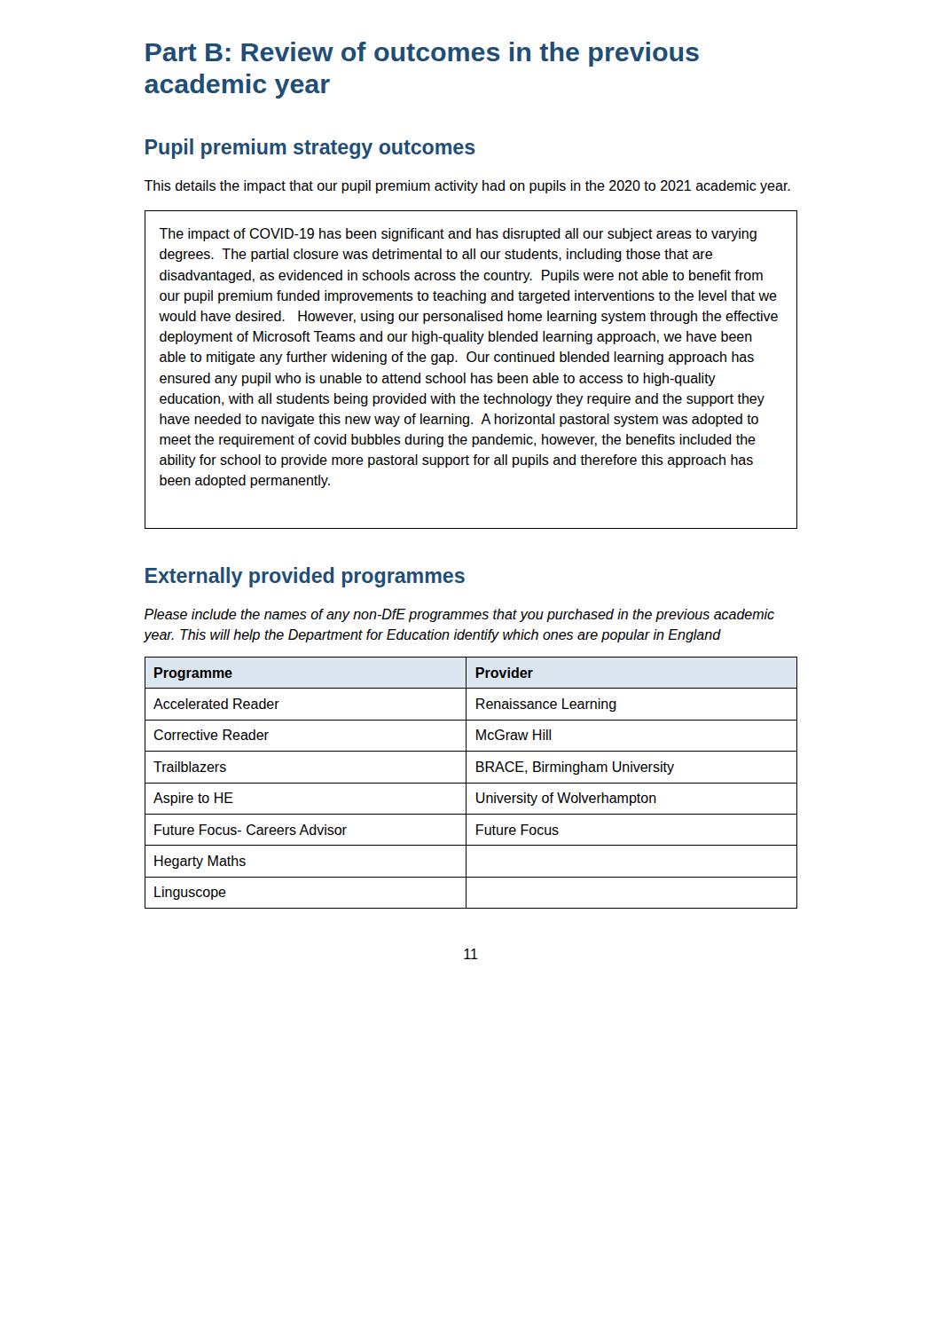Part B: Review of outcomes in the previous academic year
Pupil premium strategy outcomes
This details the impact that our pupil premium activity had on pupils in the 2020 to 2021 academic year.
The impact of COVID-19 has been significant and has disrupted all our subject areas to varying degrees. The partial closure was detrimental to all our students, including those that are disadvantaged, as evidenced in schools across the country. Pupils were not able to benefit from our pupil premium funded improvements to teaching and targeted interventions to the level that we would have desired. However, using our personalised home learning system through the effective deployment of Microsoft Teams and our high-quality blended learning approach, we have been able to mitigate any further widening of the gap. Our continued blended learning approach has ensured any pupil who is unable to attend school has been able to access to high-quality education, with all students being provided with the technology they require and the support they have needed to navigate this new way of learning. A horizontal pastoral system was adopted to meet the requirement of covid bubbles during the pandemic, however, the benefits included the ability for school to provide more pastoral support for all pupils and therefore this approach has been adopted permanently.
Externally provided programmes
Please include the names of any non-DfE programmes that you purchased in the previous academic year. This will help the Department for Education identify which ones are popular in England
| Programme | Provider |
| --- | --- |
| Accelerated Reader | Renaissance Learning |
| Corrective Reader | McGraw Hill |
| Trailblazers | BRACE, Birmingham University |
| Aspire to HE | University of Wolverhampton |
| Future Focus- Careers Advisor | Future Focus |
| Hegarty Maths | |
| Linguscope | |
11